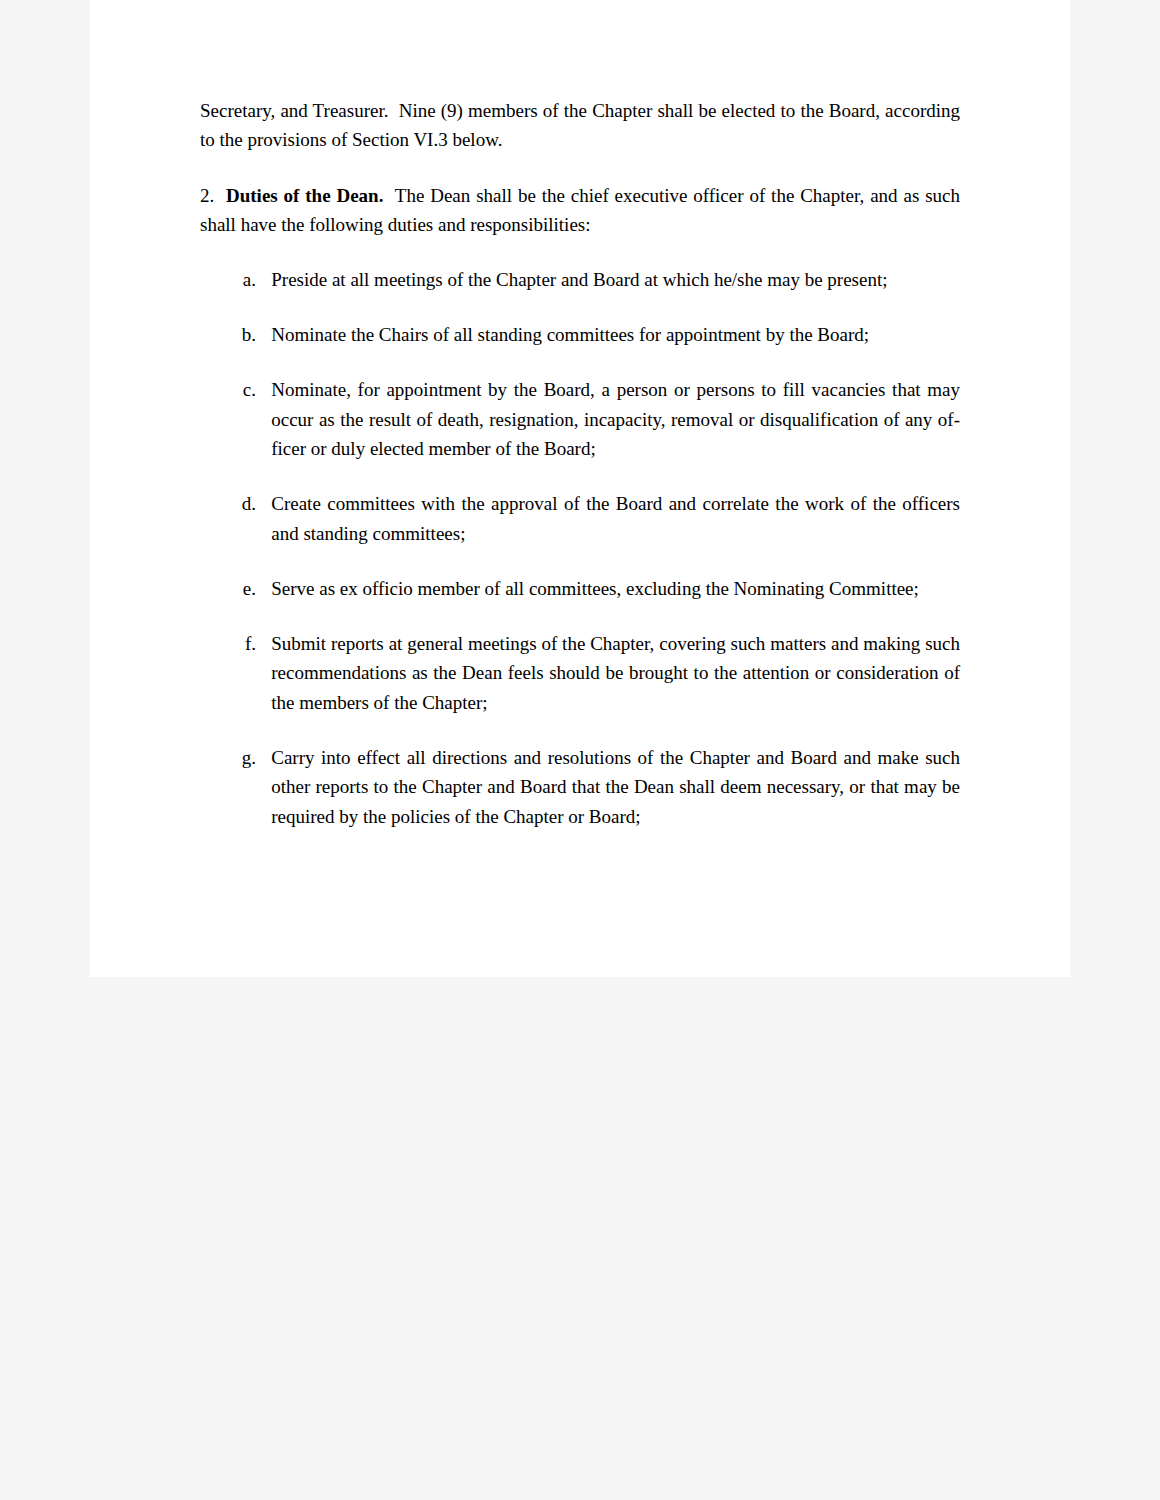Secretary, and Treasurer. Nine (9) members of the Chapter shall be elected to the Board, according to the provisions of Section VI.3 below.
2. Duties of the Dean. The Dean shall be the chief executive officer of the Chapter, and as such shall have the following duties and responsibilities:
Preside at all meetings of the Chapter and Board at which he/she may be present;
Nominate the Chairs of all standing committees for appointment by the Board;
Nominate, for appointment by the Board, a person or persons to fill vacancies that may occur as the result of death, resignation, incapacity, removal or disqualification of any officer or duly elected member of the Board;
Create committees with the approval of the Board and correlate the work of the officers and standing committees;
Serve as ex officio member of all committees, excluding the Nominating Committee;
Submit reports at general meetings of the Chapter, covering such matters and making such recommendations as the Dean feels should be brought to the attention or consideration of the members of the Chapter;
Carry into effect all directions and resolutions of the Chapter and Board and make such other reports to the Chapter and Board that the Dean shall deem necessary, or that may be required by the policies of the Chapter or Board;